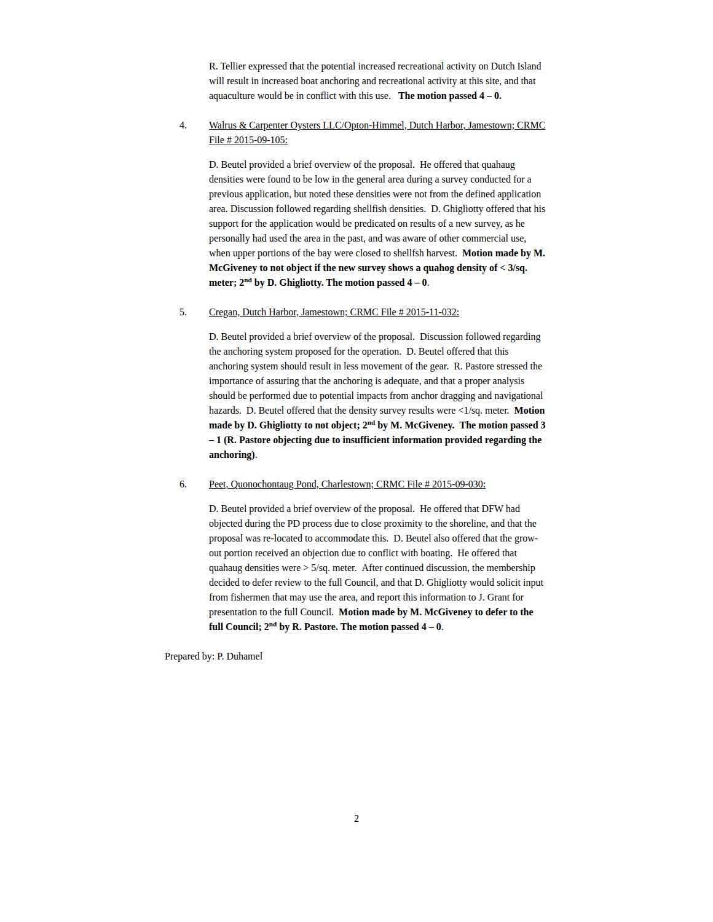R. Tellier expressed that the potential increased recreational activity on Dutch Island will result in increased boat anchoring and recreational activity at this site, and that aquaculture would be in conflict with this use. The motion passed 4 – 0.
4.
Walrus & Carpenter Oysters LLC/Opton-Himmel, Dutch Harbor, Jamestown; CRMC File # 2015-09-105:
D. Beutel provided a brief overview of the proposal. He offered that quahaug densities were found to be low in the general area during a survey conducted for a previous application, but noted these densities were not from the defined application area. Discussion followed regarding shellfish densities. D. Ghigliotty offered that his support for the application would be predicated on results of a new survey, as he personally had used the area in the past, and was aware of other commercial use, when upper portions of the bay were closed to shellfsh harvest. Motion made by M. McGiveney to not object if the new survey shows a quahog density of < 3/sq. meter; 2nd by D. Ghigliotty. The motion passed 4 – 0.
5.
Cregan, Dutch Harbor, Jamestown; CRMC File # 2015-11-032:
D. Beutel provided a brief overview of the proposal. Discussion followed regarding the anchoring system proposed for the operation. D. Beutel offered that this anchoring system should result in less movement of the gear. R. Pastore stressed the importance of assuring that the anchoring is adequate, and that a proper analysis should be performed due to potential impacts from anchor dragging and navigational hazards. D. Beutel offered that the density survey results were <1/sq. meter. Motion made by D. Ghigliotty to not object; 2nd by M. McGiveney. The motion passed 3 – 1 (R. Pastore objecting due to insufficient information provided regarding the anchoring).
6.
Peet, Quonochontaug Pond, Charlestown; CRMC File # 2015-09-030:
D. Beutel provided a brief overview of the proposal. He offered that DFW had objected during the PD process due to close proximity to the shoreline, and that the proposal was re-located to accommodate this. D. Beutel also offered that the grow-out portion received an objection due to conflict with boating. He offered that quahaug densities were > 5/sq. meter. After continued discussion, the membership decided to defer review to the full Council, and that D. Ghigliotty would solicit input from fishermen that may use the area, and report this information to J. Grant for presentation to the full Council. Motion made by M. McGiveney to defer to the full Council; 2nd by R. Pastore. The motion passed 4 – 0.
Prepared by: P. Duhamel
2